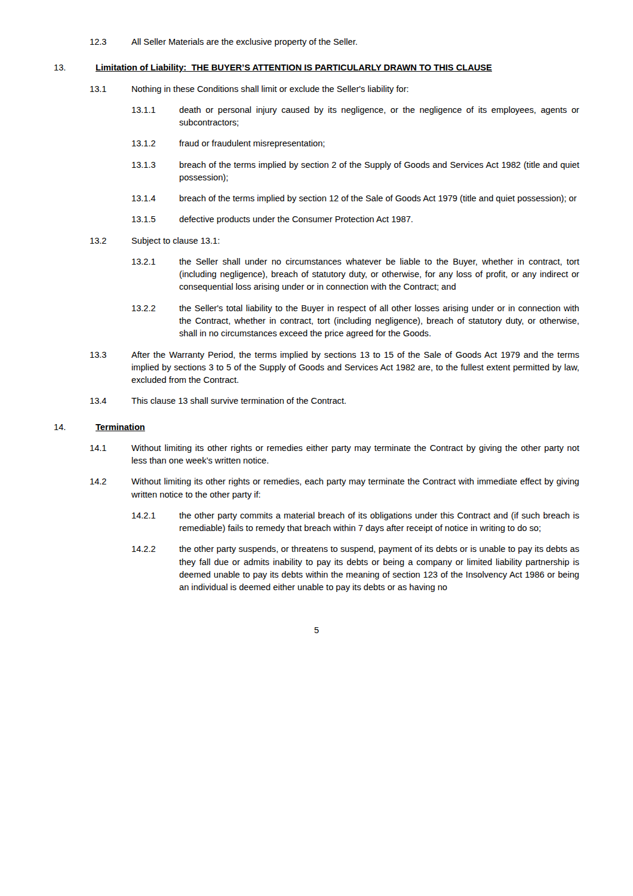12.3
All Seller Materials are the exclusive property of the Seller.
13.
Limitation of Liability: THE BUYER’S ATTENTION IS PARTICULARLY DRAWN TO THIS CLAUSE
13.1
Nothing in these Conditions shall limit or exclude the Seller's liability for:
13.1.1
death or personal injury caused by its negligence, or the negligence of its employees, agents or subcontractors;
13.1.2
fraud or fraudulent misrepresentation;
13.1.3
breach of the terms implied by section 2 of the Supply of Goods and Services Act 1982 (title and quiet possession);
13.1.4
breach of the terms implied by section 12 of the Sale of Goods Act 1979 (title and quiet possession); or
13.1.5
defective products under the Consumer Protection Act 1987.
13.2
Subject to clause 13.1:
13.2.1
the Seller shall under no circumstances whatever be liable to the Buyer, whether in contract, tort (including negligence), breach of statutory duty, or otherwise, for any loss of profit, or any indirect or consequential loss arising under or in connection with the Contract; and
13.2.2
the Seller's total liability to the Buyer in respect of all other losses arising under or in connection with the Contract, whether in contract, tort (including negligence), breach of statutory duty, or otherwise, shall in no circumstances exceed the price agreed for the Goods.
13.3
After the Warranty Period, the terms implied by sections 13 to 15 of the Sale of Goods Act 1979 and the terms implied by sections 3 to 5 of the Supply of Goods and Services Act 1982 are, to the fullest extent permitted by law, excluded from the Contract.
13.4
This clause 13 shall survive termination of the Contract.
14.
Termination
14.1
Without limiting its other rights or remedies either party may terminate the Contract by giving the other party not less than one week’s written notice.
14.2
Without limiting its other rights or remedies, each party may terminate the Contract with immediate effect by giving written notice to the other party if:
14.2.1
the other party commits a material breach of its obligations under this Contract and (if such breach is remediable) fails to remedy that breach within 7 days after receipt of notice in writing to do so;
14.2.2
the other party suspends, or threatens to suspend, payment of its debts or is unable to pay its debts as they fall due or admits inability to pay its debts or being a company or limited liability partnership is deemed unable to pay its debts within the meaning of section 123 of the Insolvency Act 1986 or being an individual is deemed either unable to pay its debts or as having no
5